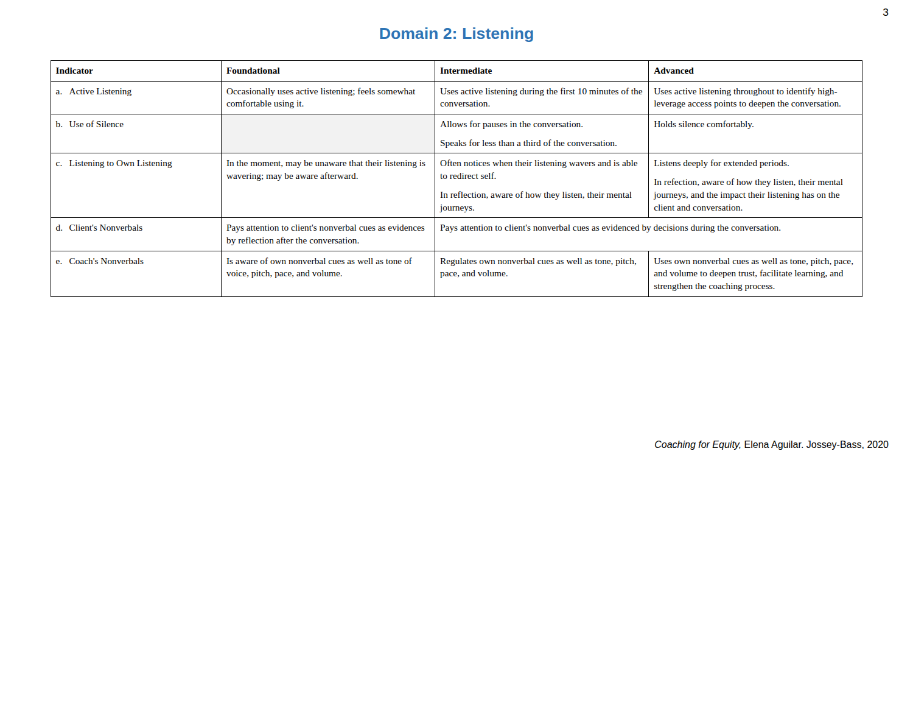3
Domain 2: Listening
| Indicator | Foundational | Intermediate | Advanced |
| --- | --- | --- | --- |
| a. Active Listening | Occasionally uses active listening; feels somewhat comfortable using it. | Uses active listening during the first 10 minutes of the conversation. | Uses active listening throughout to identify high-leverage access points to deepen the conversation. |
| b. Use of Silence | | Allows for pauses in the conversation. Speaks for less than a third of the conversation. | Holds silence comfortably. |
| c. Listening to Own Listening | In the moment, may be unaware that their listening is wavering; may be aware afterward. | Often notices when their listening wavers and is able to redirect self. In reflection, aware of how they listen, their mental journeys. | Listens deeply for extended periods. In refection, aware of how they listen, their mental journeys, and the impact their listening has on the client and conversation. |
| d. Client's Nonverbals | Pays attention to client's nonverbal cues as evidences by reflection after the conversation. | Pays attention to client's nonverbal cues as evidenced by decisions during the conversation. |
| e. Coach's Nonverbals | Is aware of own nonverbal cues as well as tone of voice, pitch, pace, and volume. | Regulates own nonverbal cues as well as tone, pitch, pace, and volume. | Uses own nonverbal cues as well as tone, pitch, pace, and volume to deepen trust, facilitate learning, and strengthen the coaching process. |
Coaching for Equity, Elena Aguilar. Jossey-Bass, 2020